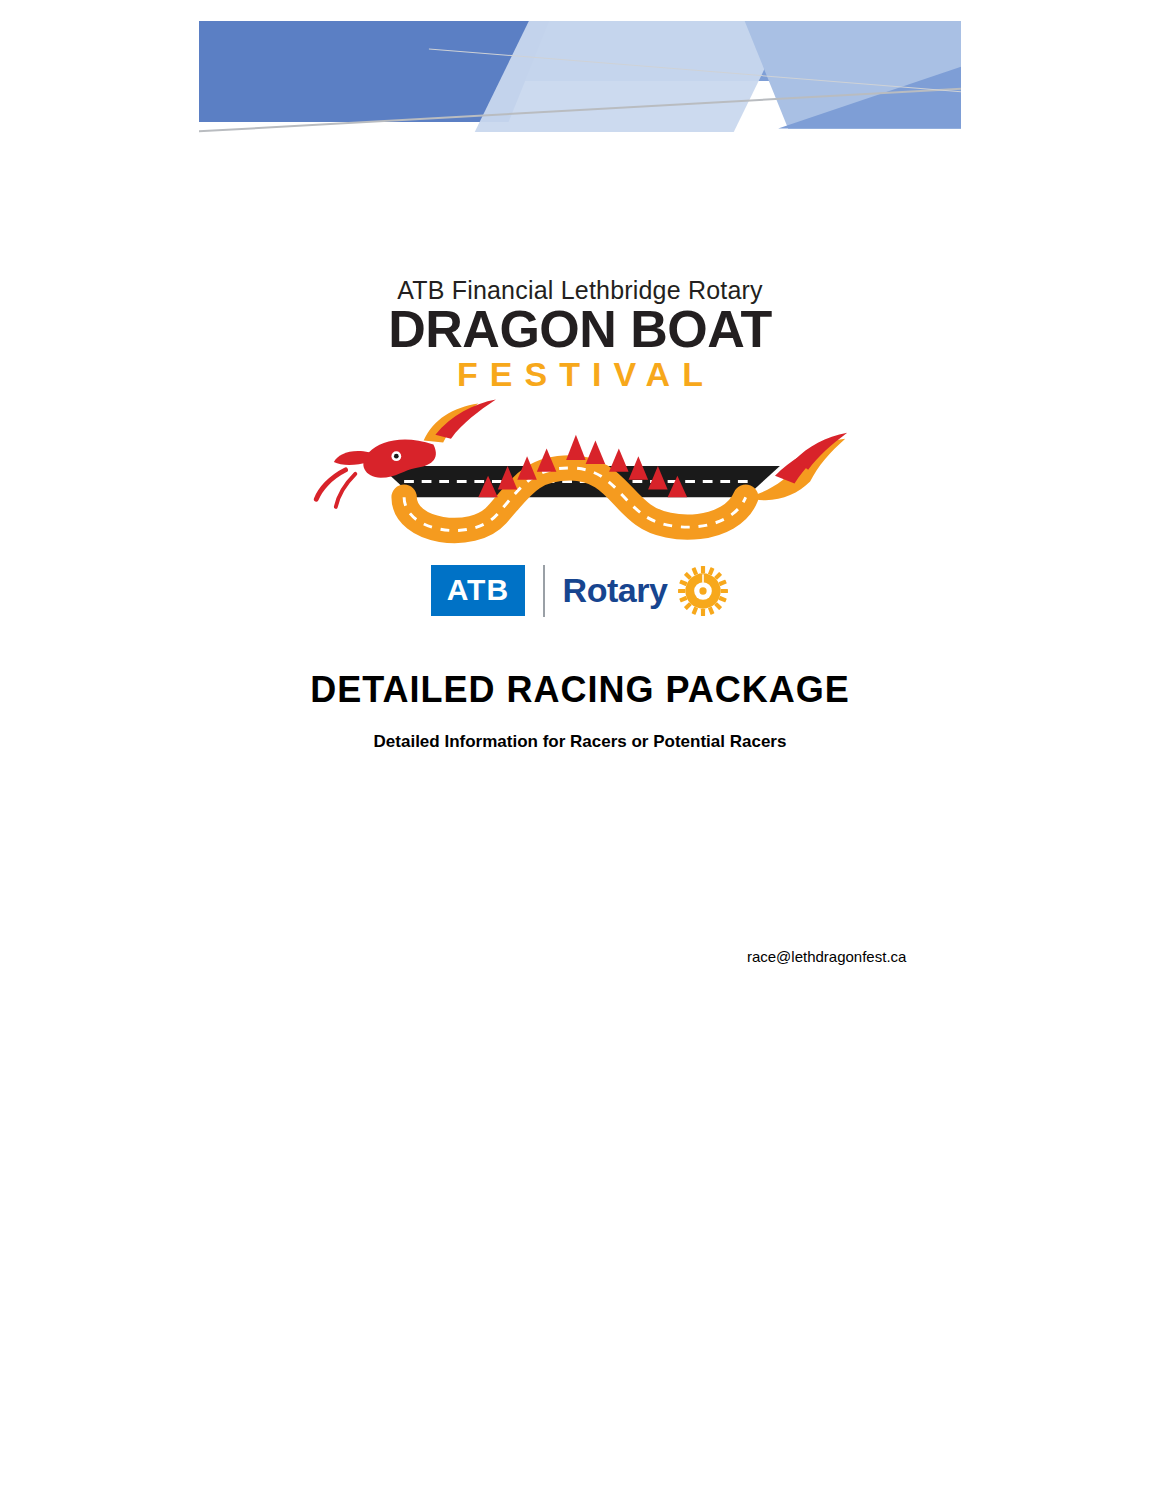ATB Financial Lethbridge Rotary DRAGON BOAT FESTIVAL
ATB
Rotary
DETAILED RACING PACKAGE
Detailed Information for Racers or Potential Racers
race@lethdragonfest.ca